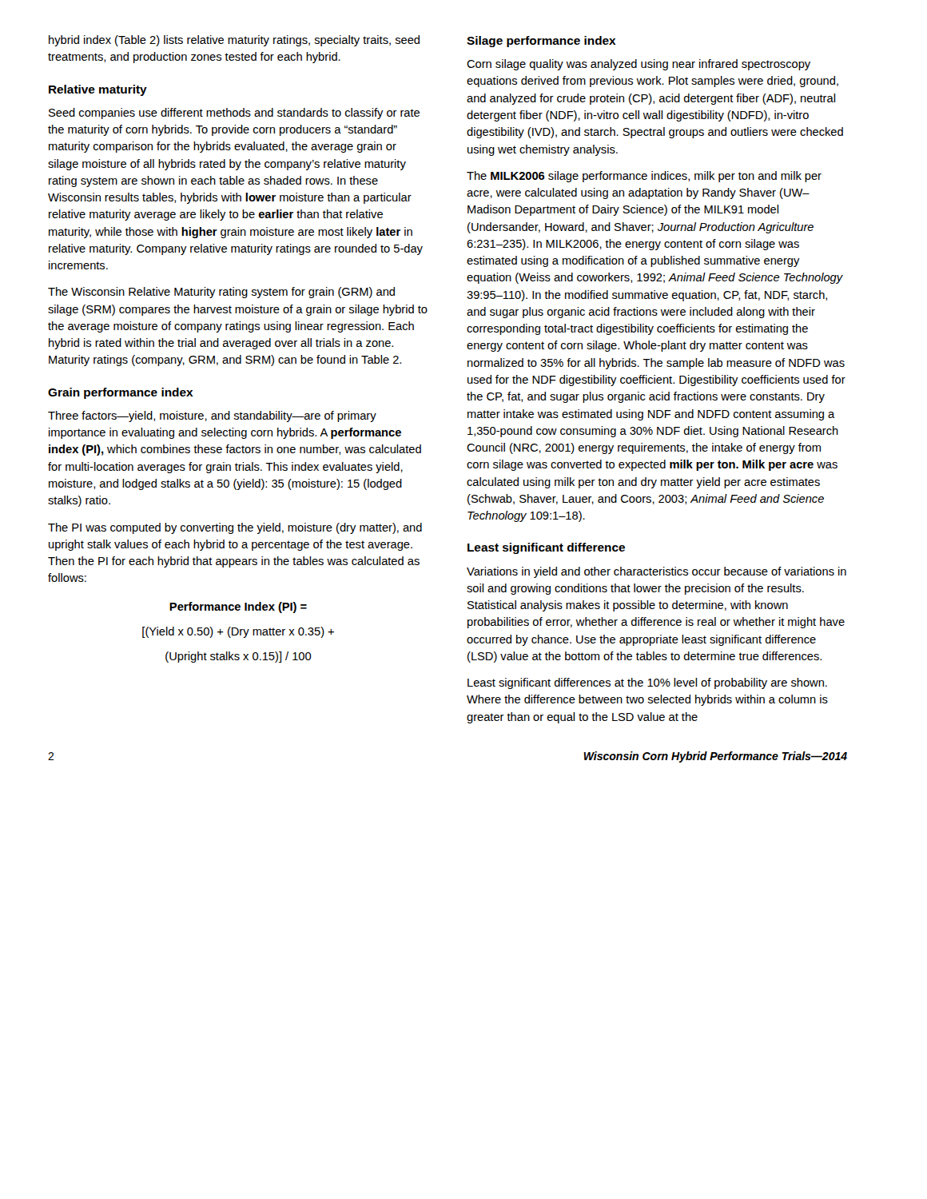hybrid index (Table 2) lists relative maturity ratings, specialty traits, seed treatments, and production zones tested for each hybrid.
Relative maturity
Seed companies use different methods and standards to classify or rate the maturity of corn hybrids. To provide corn producers a “standard” maturity comparison for the hybrids evaluated, the average grain or silage moisture of all hybrids rated by the company’s relative maturity rating system are shown in each table as shaded rows. In these Wisconsin results tables, hybrids with lower moisture than a particular relative maturity average are likely to be earlier than that relative maturity, while those with higher grain moisture are most likely later in relative maturity. Company relative maturity ratings are rounded to 5-day increments.
The Wisconsin Relative Maturity rating system for grain (GRM) and silage (SRM) compares the harvest moisture of a grain or silage hybrid to the average moisture of company ratings using linear regression. Each hybrid is rated within the trial and averaged over all trials in a zone. Maturity ratings (company, GRM, and SRM) can be found in Table 2.
Grain performance index
Three factors—yield, moisture, and standability—are of primary importance in evaluating and selecting corn hybrids. A performance index (PI), which combines these factors in one number, was calculated for multi-location averages for grain trials. This index evaluates yield, moisture, and lodged stalks at a 50 (yield): 35 (moisture): 15 (lodged stalks) ratio.
The PI was computed by converting the yield, moisture (dry matter), and upright stalk values of each hybrid to a percentage of the test average. Then the PI for each hybrid that appears in the tables was calculated as follows:
Performance Index (PI) =
[(Yield x 0.50) + (Dry matter x 0.35) +
(Upright stalks x 0.15)] / 100
Silage performance index
Corn silage quality was analyzed using near infrared spectroscopy equations derived from previous work. Plot samples were dried, ground, and analyzed for crude protein (CP), acid detergent fiber (ADF), neutral detergent fiber (NDF), in-vitro cell wall digestibility (NDFD), in-vitro digestibility (IVD), and starch. Spectral groups and outliers were checked using wet chemistry analysis.
The MILK2006 silage performance indices, milk per ton and milk per acre, were calculated using an adaptation by Randy Shaver (UW–Madison Department of Dairy Science) of the MILK91 model (Undersander, Howard, and Shaver; Journal Production Agriculture 6:231–235). In MILK2006, the energy content of corn silage was estimated using a modification of a published summative energy equation (Weiss and coworkers, 1992; Animal Feed Science Technology 39:95–110). In the modified summative equation, CP, fat, NDF, starch, and sugar plus organic acid fractions were included along with their corresponding total-tract digestibility coefficients for estimating the energy content of corn silage. Whole-plant dry matter content was normalized to 35% for all hybrids. The sample lab measure of NDFD was used for the NDF digestibility coefficient. Digestibility coefficients used for the CP, fat, and sugar plus organic acid fractions were constants. Dry matter intake was estimated using NDF and NDFD content assuming a 1,350-pound cow consuming a 30% NDF diet. Using National Research Council (NRC, 2001) energy requirements, the intake of energy from corn silage was converted to expected milk per ton. Milk per acre was calculated using milk per ton and dry matter yield per acre estimates (Schwab, Shaver, Lauer, and Coors, 2003; Animal Feed and Science Technology 109:1–18).
Least significant difference
Variations in yield and other characteristics occur because of variations in soil and growing conditions that lower the precision of the results. Statistical analysis makes it possible to determine, with known probabilities of error, whether a difference is real or whether it might have occurred by chance. Use the appropriate least significant difference (LSD) value at the bottom of the tables to determine true differences.
Least significant differences at the 10% level of probability are shown. Where the difference between two selected hybrids within a column is greater than or equal to the LSD value at the
2 Wisconsin Corn Hybrid Performance Trials—2014